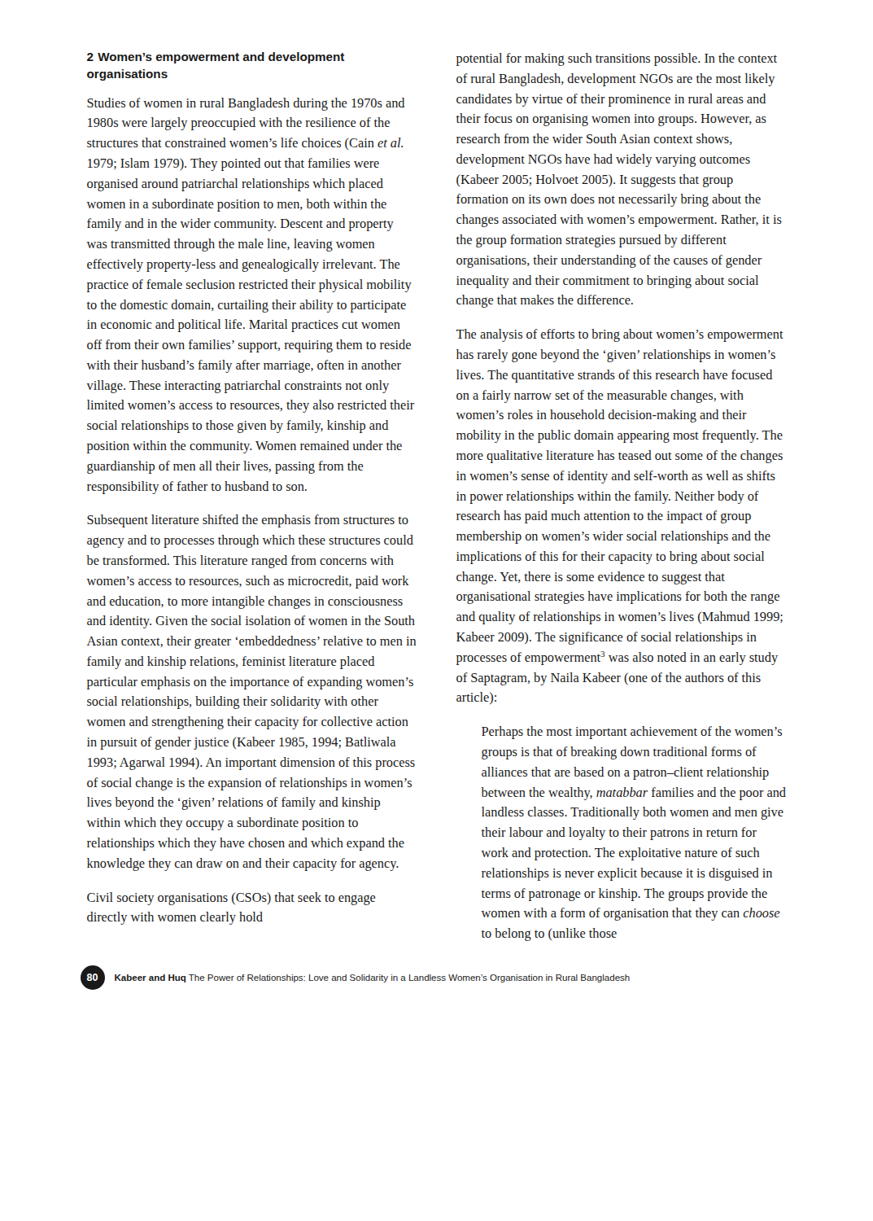2 Women’s empowerment and development organisations
Studies of women in rural Bangladesh during the 1970s and 1980s were largely preoccupied with the resilience of the structures that constrained women’s life choices (Cain et al. 1979; Islam 1979). They pointed out that families were organised around patriarchal relationships which placed women in a subordinate position to men, both within the family and in the wider community. Descent and property was transmitted through the male line, leaving women effectively property-less and genealogically irrelevant. The practice of female seclusion restricted their physical mobility to the domestic domain, curtailing their ability to participate in economic and political life. Marital practices cut women off from their own families’ support, requiring them to reside with their husband’s family after marriage, often in another village. These interacting patriarchal constraints not only limited women’s access to resources, they also restricted their social relationships to those given by family, kinship and position within the community. Women remained under the guardianship of men all their lives, passing from the responsibility of father to husband to son.
Subsequent literature shifted the emphasis from structures to agency and to processes through which these structures could be transformed. This literature ranged from concerns with women’s access to resources, such as microcredit, paid work and education, to more intangible changes in consciousness and identity. Given the social isolation of women in the South Asian context, their greater ‘embeddedness’ relative to men in family and kinship relations, feminist literature placed particular emphasis on the importance of expanding women’s social relationships, building their solidarity with other women and strengthening their capacity for collective action in pursuit of gender justice (Kabeer 1985, 1994; Batliwala 1993; Agarwal 1994). An important dimension of this process of social change is the expansion of relationships in women’s lives beyond the ‘given’ relations of family and kinship within which they occupy a subordinate position to relationships which they have chosen and which expand the knowledge they can draw on and their capacity for agency.
Civil society organisations (CSOs) that seek to engage directly with women clearly hold
potential for making such transitions possible. In the context of rural Bangladesh, development NGOs are the most likely candidates by virtue of their prominence in rural areas and their focus on organising women into groups. However, as research from the wider South Asian context shows, development NGOs have had widely varying outcomes (Kabeer 2005; Holvoet 2005). It suggests that group formation on its own does not necessarily bring about the changes associated with women’s empowerment. Rather, it is the group formation strategies pursued by different organisations, their understanding of the causes of gender inequality and their commitment to bringing about social change that makes the difference.
The analysis of efforts to bring about women’s empowerment has rarely gone beyond the ‘given’ relationships in women’s lives. The quantitative strands of this research have focused on a fairly narrow set of the measurable changes, with women’s roles in household decision-making and their mobility in the public domain appearing most frequently. The more qualitative literature has teased out some of the changes in women’s sense of identity and self-worth as well as shifts in power relationships within the family. Neither body of research has paid much attention to the impact of group membership on women’s wider social relationships and the implications of this for their capacity to bring about social change. Yet, there is some evidence to suggest that organisational strategies have implications for both the range and quality of relationships in women’s lives (Mahmud 1999; Kabeer 2009). The significance of social relationships in processes of empowerment3 was also noted in an early study of Saptagram, by Naila Kabeer (one of the authors of this article):
Perhaps the most important achievement of the women’s groups is that of breaking down traditional forms of alliances that are based on a patron–client relationship between the wealthy, matabbar families and the poor and landless classes. Traditionally both women and men give their labour and loyalty to their patrons in return for work and protection. The exploitative nature of such relationships is never explicit because it is disguised in terms of patronage or kinship. The groups provide the women with a form of organisation that they can choose to belong to (unlike those
80
Kabeer and Huq The Power of Relationships: Love and Solidarity in a Landless Women’s Organisation in Rural Bangladesh